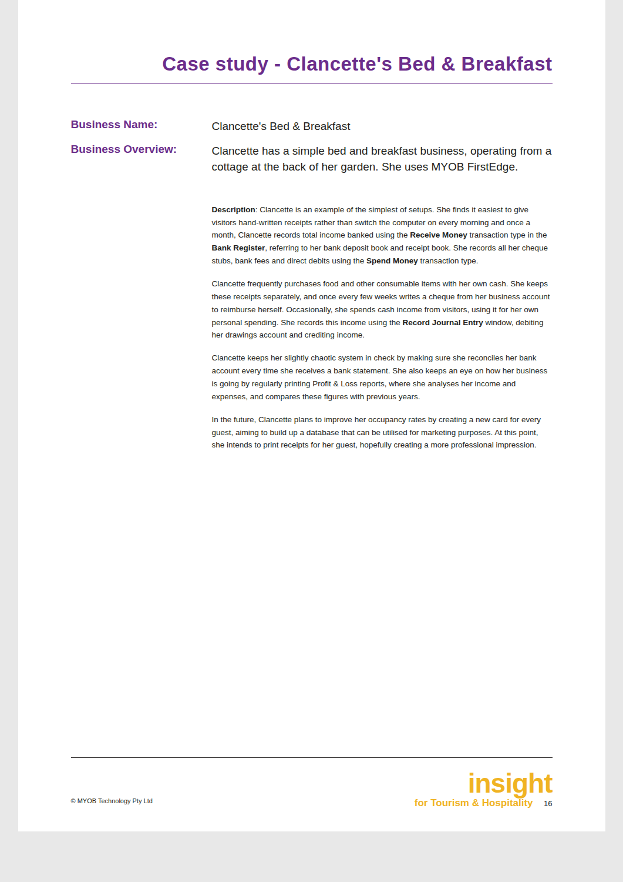Case study - Clancette's Bed & Breakfast
| Business Name: | Clancette's Bed & Breakfast |
| Business Overview: | Clancette has a simple bed and breakfast business, operating from a cottage at the back of her garden. She uses MYOB FirstEdge. |
Description: Clancette is an example of the simplest of setups. She finds it easiest to give visitors hand-written receipts rather than switch the computer on every morning and once a month, Clancette records total income banked using the Receive Money transaction type in the Bank Register, referring to her bank deposit book and receipt book. She records all her cheque stubs, bank fees and direct debits using the Spend Money transaction type.
Clancette frequently purchases food and other consumable items with her own cash. She keeps these receipts separately, and once every few weeks writes a cheque from her business account to reimburse herself. Occasionally, she spends cash income from visitors, using it for her own personal spending. She records this income using the Record Journal Entry window, debiting her drawings account and crediting income.
Clancette keeps her slightly chaotic system in check by making sure she reconciles her bank account every time she receives a bank statement. She also keeps an eye on how her business is going by regularly printing Profit & Loss reports, where she analyses her income and expenses, and compares these figures with previous years.
In the future, Clancette plans to improve her occupancy rates by creating a new card for every guest, aiming to build up a database that can be utilised for marketing purposes. At this point, she intends to print receipts for her guest, hopefully creating a more professional impression.
© MYOB Technology Pty Ltd
insight for Tourism & Hospitality 16